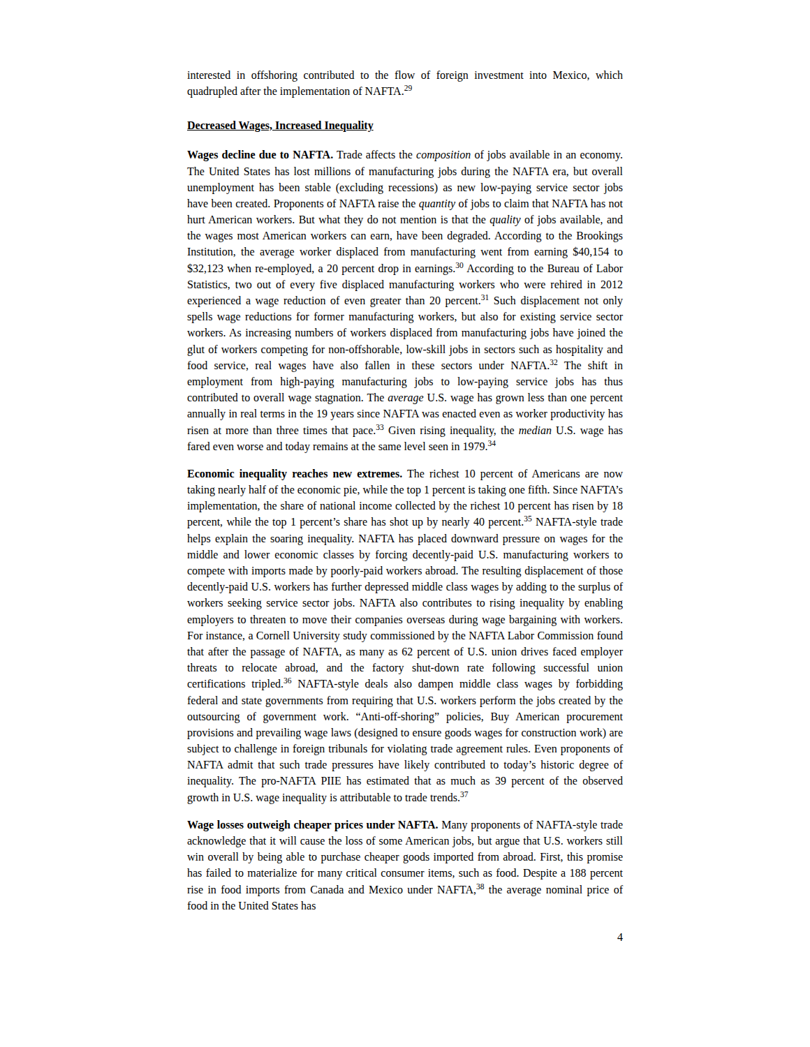interested in offshoring contributed to the flow of foreign investment into Mexico, which quadrupled after the implementation of NAFTA.29
Decreased Wages, Increased Inequality
Wages decline due to NAFTA. Trade affects the composition of jobs available in an economy. The United States has lost millions of manufacturing jobs during the NAFTA era, but overall unemployment has been stable (excluding recessions) as new low-paying service sector jobs have been created. Proponents of NAFTA raise the quantity of jobs to claim that NAFTA has not hurt American workers. But what they do not mention is that the quality of jobs available, and the wages most American workers can earn, have been degraded. According to the Brookings Institution, the average worker displaced from manufacturing went from earning $40,154 to $32,123 when re-employed, a 20 percent drop in earnings.30 According to the Bureau of Labor Statistics, two out of every five displaced manufacturing workers who were rehired in 2012 experienced a wage reduction of even greater than 20 percent.31 Such displacement not only spells wage reductions for former manufacturing workers, but also for existing service sector workers. As increasing numbers of workers displaced from manufacturing jobs have joined the glut of workers competing for non-offshorable, low-skill jobs in sectors such as hospitality and food service, real wages have also fallen in these sectors under NAFTA.32 The shift in employment from high-paying manufacturing jobs to low-paying service jobs has thus contributed to overall wage stagnation. The average U.S. wage has grown less than one percent annually in real terms in the 19 years since NAFTA was enacted even as worker productivity has risen at more than three times that pace.33 Given rising inequality, the median U.S. wage has fared even worse and today remains at the same level seen in 1979.34
Economic inequality reaches new extremes. The richest 10 percent of Americans are now taking nearly half of the economic pie, while the top 1 percent is taking one fifth. Since NAFTA’s implementation, the share of national income collected by the richest 10 percent has risen by 18 percent, while the top 1 percent’s share has shot up by nearly 40 percent.35 NAFTA-style trade helps explain the soaring inequality. NAFTA has placed downward pressure on wages for the middle and lower economic classes by forcing decently-paid U.S. manufacturing workers to compete with imports made by poorly-paid workers abroad. The resulting displacement of those decently-paid U.S. workers has further depressed middle class wages by adding to the surplus of workers seeking service sector jobs. NAFTA also contributes to rising inequality by enabling employers to threaten to move their companies overseas during wage bargaining with workers. For instance, a Cornell University study commissioned by the NAFTA Labor Commission found that after the passage of NAFTA, as many as 62 percent of U.S. union drives faced employer threats to relocate abroad, and the factory shut-down rate following successful union certifications tripled.36 NAFTA-style deals also dampen middle class wages by forbidding federal and state governments from requiring that U.S. workers perform the jobs created by the outsourcing of government work. “Anti-off-shoring” policies, Buy American procurement provisions and prevailing wage laws (designed to ensure goods wages for construction work) are subject to challenge in foreign tribunals for violating trade agreement rules. Even proponents of NAFTA admit that such trade pressures have likely contributed to today’s historic degree of inequality. The pro-NAFTA PIIE has estimated that as much as 39 percent of the observed growth in U.S. wage inequality is attributable to trade trends.37
Wage losses outweigh cheaper prices under NAFTA. Many proponents of NAFTA-style trade acknowledge that it will cause the loss of some American jobs, but argue that U.S. workers still win overall by being able to purchase cheaper goods imported from abroad. First, this promise has failed to materialize for many critical consumer items, such as food. Despite a 188 percent rise in food imports from Canada and Mexico under NAFTA,38 the average nominal price of food in the United States has
4